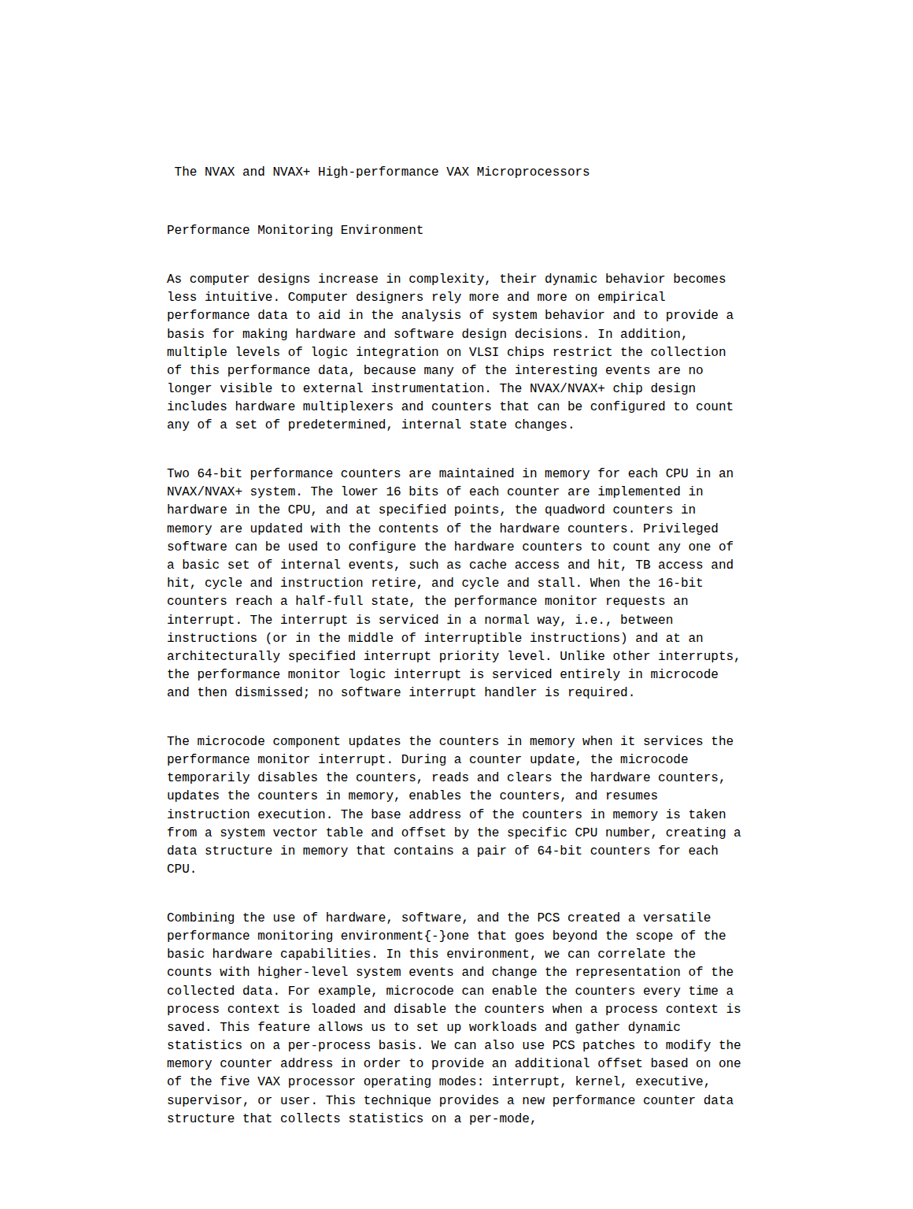The NVAX and NVAX+ High-performance VAX Microprocessors
Performance Monitoring Environment
As computer designs increase in complexity, their dynamic behavior becomes less intuitive. Computer designers rely more and more on empirical performance data to aid in the analysis of system behavior and to provide a basis for making hardware and software design decisions. In addition, multiple levels of logic integration on VLSI chips restrict the collection of this performance data, because many of the interesting events are no longer visible to external instrumentation. The NVAX/NVAX+ chip design includes hardware multiplexers and counters that can be configured to count any of a set of predetermined, internal state changes.
Two 64-bit performance counters are maintained in memory for each CPU in an NVAX/NVAX+ system. The lower 16 bits of each counter are implemented in hardware in the CPU, and at specified points, the quadword counters in memory are updated with the contents of the hardware counters. Privileged software can be used to configure the hardware counters to count any one of a basic set of internal events, such as cache access and hit, TB access and hit, cycle and instruction retire, and cycle and stall. When the 16-bit counters reach a half-full state, the performance monitor requests an interrupt. The interrupt is serviced in a normal way, i.e., between instructions (or in the middle of interruptible instructions) and at an architecturally specified interrupt priority level. Unlike other interrupts, the performance monitor logic interrupt is serviced entirely in microcode and then dismissed; no software interrupt handler is required.
The microcode component updates the counters in memory when it services the performance monitor interrupt. During a counter update, the microcode temporarily disables the counters, reads and clears the hardware counters, updates the counters in memory, enables the counters, and resumes instruction execution. The base address of the counters in memory is taken from a system vector table and offset by the specific CPU number, creating a data structure in memory that contains a pair of 64-bit counters for each CPU.
Combining the use of hardware, software, and the PCS created a versatile performance monitoring environment{-}one that goes beyond the scope of the basic hardware capabilities. In this environment, we can correlate the counts with higher-level system events and change the representation of the collected data. For example, microcode can enable the counters every time a process context is loaded and disable the counters when a process context is saved. This feature allows us to set up workloads and gather dynamic statistics on a per-process basis. We can also use PCS patches to modify the memory counter address in order to provide an additional offset based on one of the five VAX processor operating modes: interrupt, kernel, executive, supervisor, or user. This technique provides a new performance counter data structure that collects statistics on a per-mode,